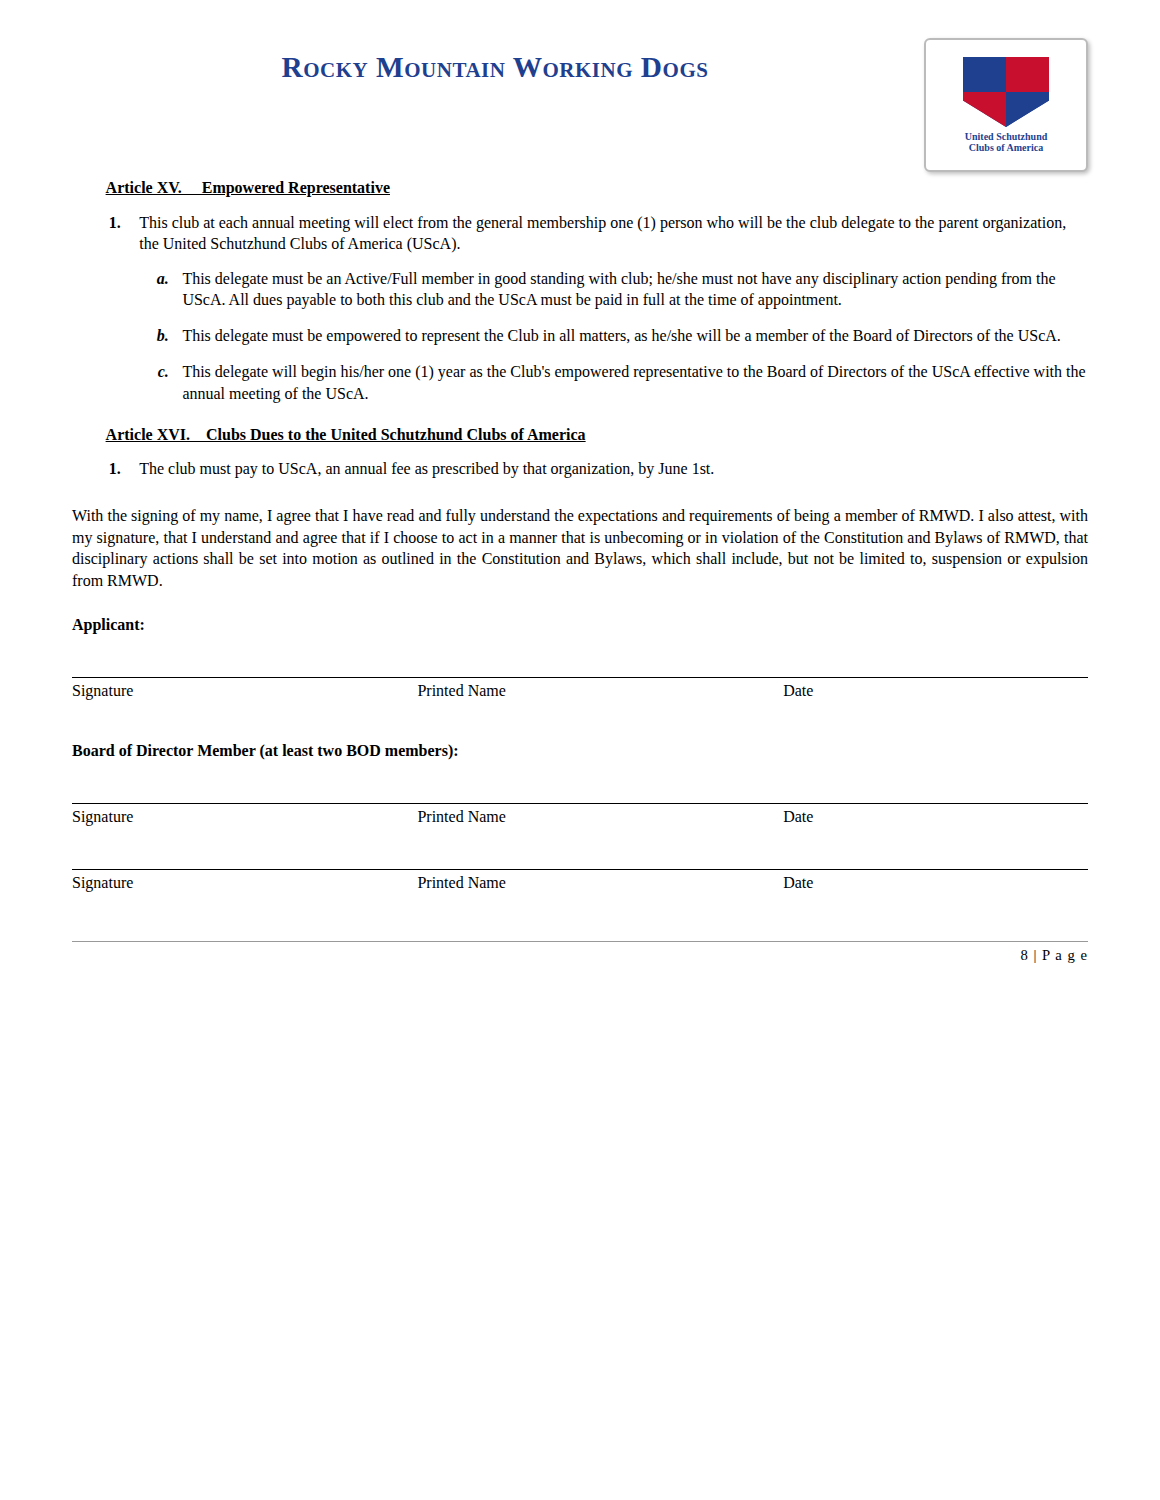Rocky Mountain Working Dogs
United Schutzhund
Clubs of America
Article XV. Empowered Representative
This club at each annual meeting will elect from the general membership one (1) person who will be the club delegate to the parent organization, the United Schutzhund Clubs of America (UScA).
This delegate must be an Active/Full member in good standing with club; he/she must not have any disciplinary action pending from the UScA. All dues payable to both this club and the UScA must be paid in full at the time of appointment.
This delegate must be empowered to represent the Club in all matters, as he/she will be a member of the Board of Directors of the UScA.
This delegate will begin his/her one (1) year as the Club's empowered representative to the Board of Directors of the UScA effective with the annual meeting of the UScA.
Article XVI. Clubs Dues to the United Schutzhund Clubs of America
The club must pay to UScA, an annual fee as prescribed by that organization, by June 1st.
With the signing of my name, I agree that I have read and fully understand the expectations and requirements of being a member of RMWD. I also attest, with my signature, that I understand and agree that if I choose to act in a manner that is unbecoming or in violation of the Constitution and Bylaws of RMWD, that disciplinary actions shall be set into motion as outlined in the Constitution and Bylaws, which shall include, but not be limited to, suspension or expulsion from RMWD.
Applicant:
Signature
Printed Name
Date
Board of Director Member (at least two BOD members):
Signature
Printed Name
Date
Signature
Printed Name
Date
8 | P a g e